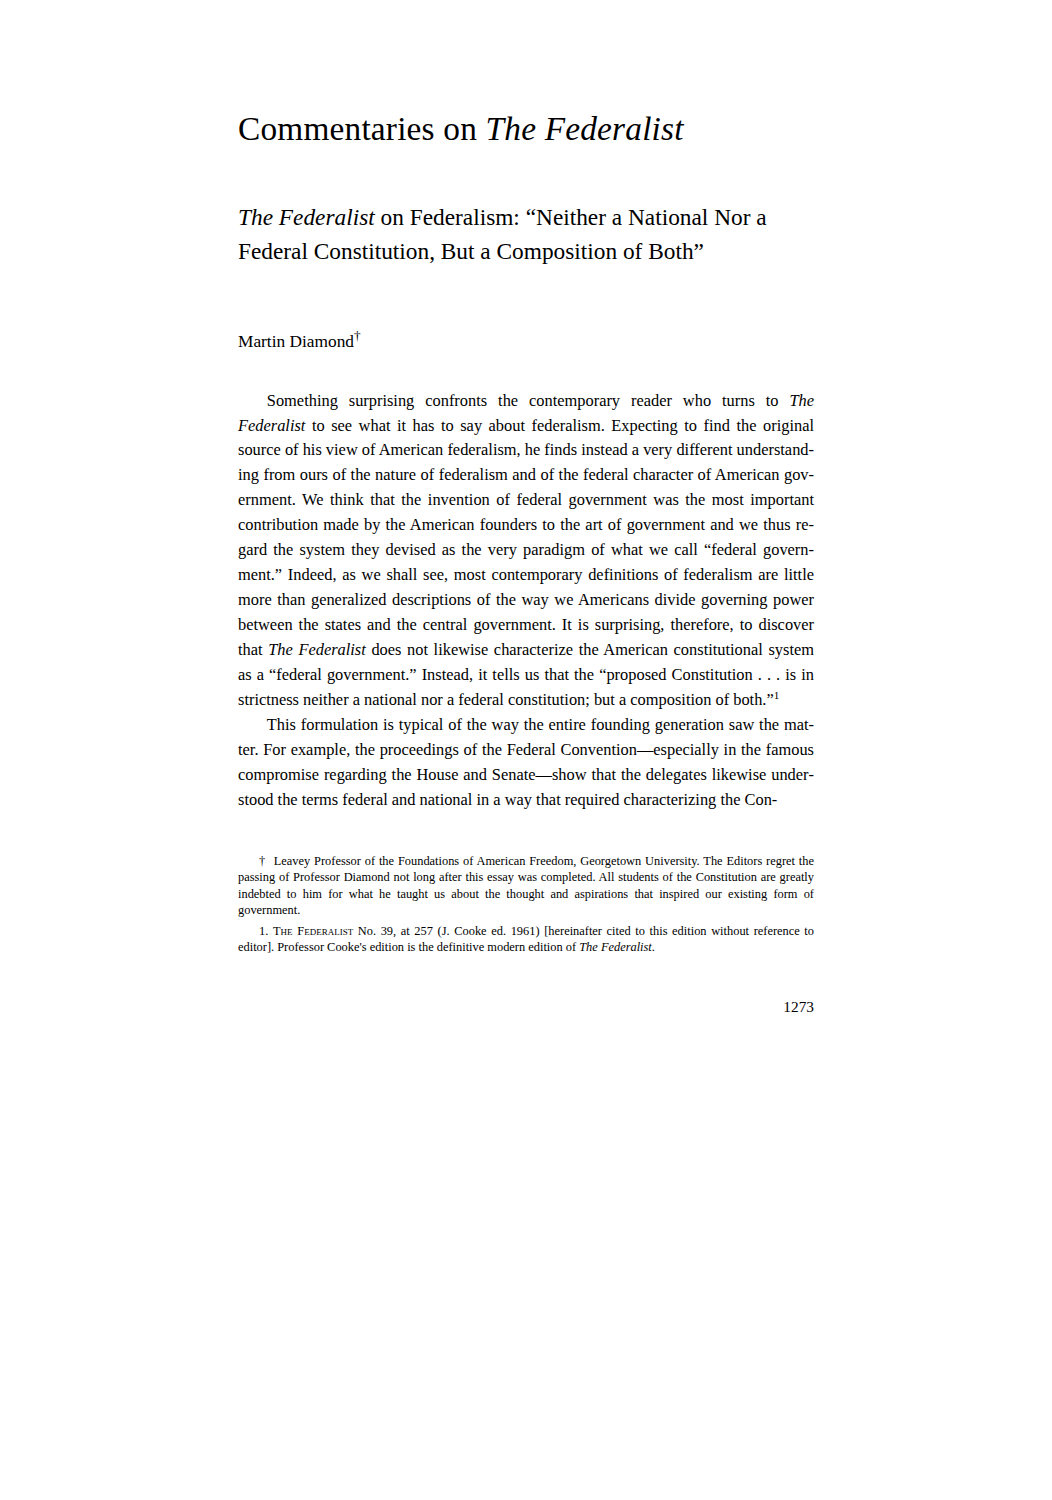Commentaries on The Federalist
The Federalist on Federalism: “Neither a National Nor a Federal Constitution, But a Composition of Both”
Martin Diamond†
Something surprising confronts the contemporary reader who turns to The Federalist to see what it has to say about federalism. Expecting to find the original source of his view of American federalism, he finds instead a very different understanding from ours of the nature of federalism and of the federal character of American government. We think that the invention of federal government was the most important contribution made by the American founders to the art of government and we thus regard the system they devised as the very paradigm of what we call “federal government.” Indeed, as we shall see, most contemporary definitions of federalism are little more than generalized descriptions of the way we Americans divide governing power between the states and the central government. It is surprising, therefore, to discover that The Federalist does not likewise characterize the American constitutional system as a “federal government.” Instead, it tells us that the “proposed Constitution . . . is in strictness neither a national nor a federal constitution; but a composition of both.”1
This formulation is typical of the way the entire founding generation saw the matter. For example, the proceedings of the Federal Convention—especially in the famous compromise regarding the House and Senate—show that the delegates likewise understood the terms federal and national in a way that required characterizing the Con-
† Leavey Professor of the Foundations of American Freedom, Georgetown University. The Editors regret the passing of Professor Diamond not long after this essay was completed. All students of the Constitution are greatly indebted to him for what he taught us about the thought and aspirations that inspired our existing form of government.
1. The Federalist No. 39, at 257 (J. Cooke ed. 1961) [hereinafter cited to this edition without reference to editor]. Professor Cooke's edition is the definitive modern edition of The Federalist.
1273